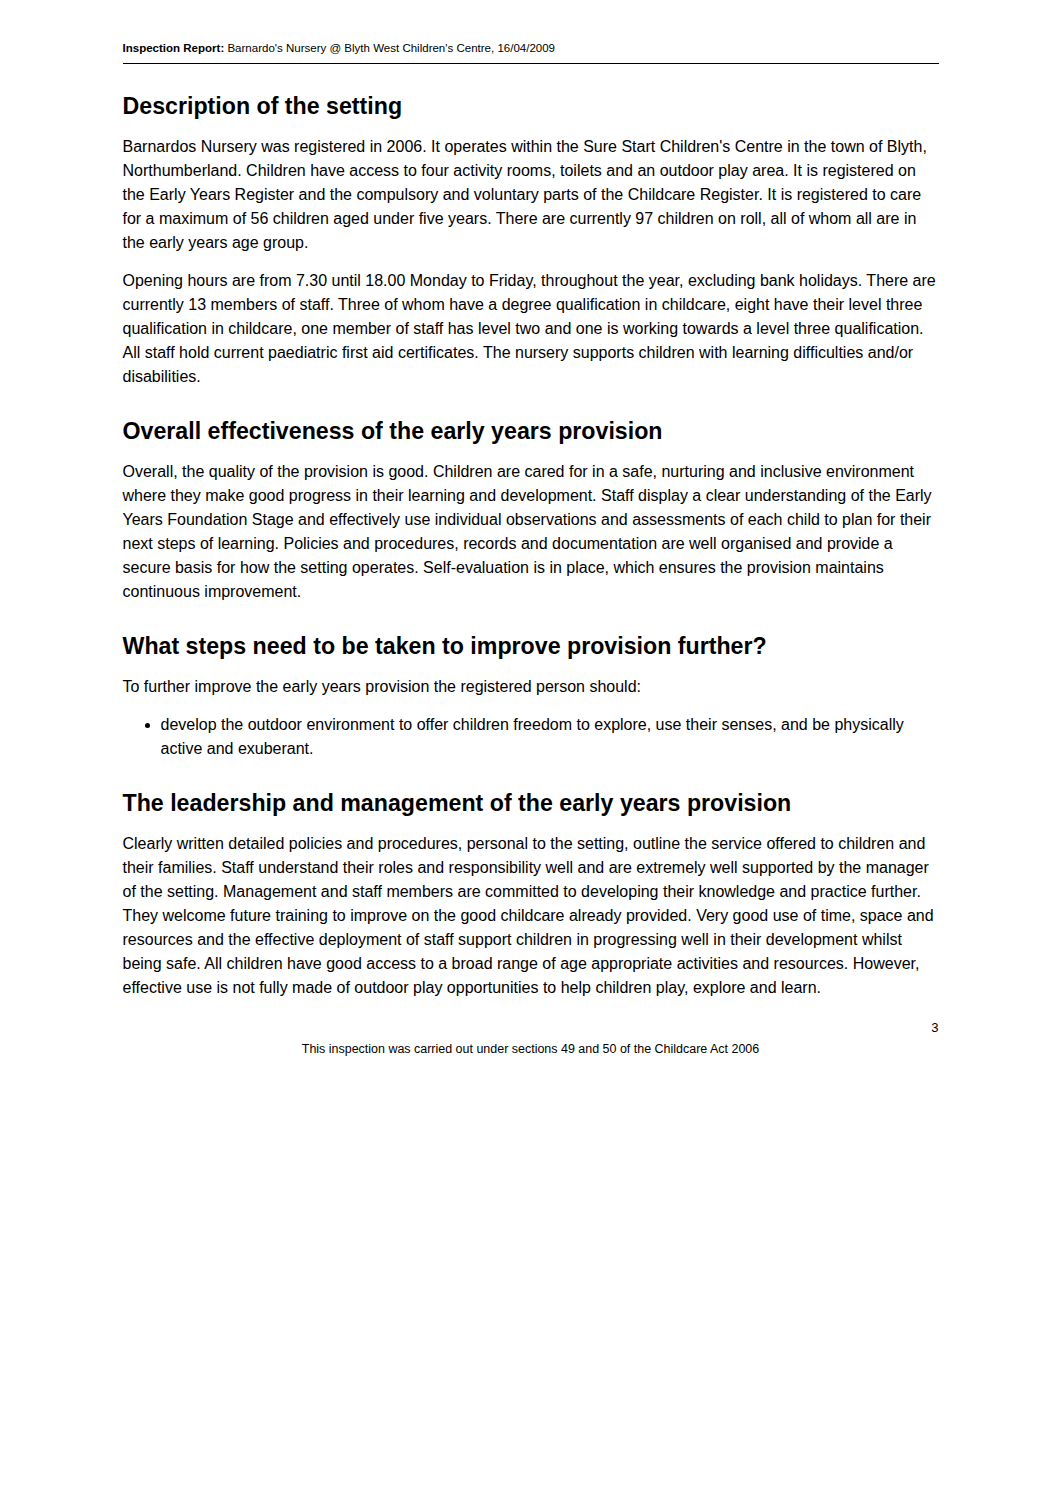Inspection Report: Barnardo's Nursery @ Blyth West Children's Centre, 16/04/2009
Description of the setting
Barnardos Nursery was registered in 2006. It operates within the Sure Start Children's Centre in the town of Blyth, Northumberland. Children have access to four activity rooms, toilets and an outdoor play area. It is registered on the Early Years Register and the compulsory and voluntary parts of the Childcare Register. It is registered to care for a maximum of 56 children aged under five years. There are currently 97 children on roll, all of whom all are in the early years age group.
Opening hours are from 7.30 until 18.00 Monday to Friday, throughout the year, excluding bank holidays. There are currently 13 members of staff. Three of whom have a degree qualification in childcare, eight have their level three qualification in childcare, one member of staff has level two and one is working towards a level three qualification. All staff hold current paediatric first aid certificates. The nursery supports children with learning difficulties and/or disabilities.
Overall effectiveness of the early years provision
Overall, the quality of the provision is good. Children are cared for in a safe, nurturing and inclusive environment where they make good progress in their learning and development. Staff display a clear understanding of the Early Years Foundation Stage and effectively use individual observations and assessments of each child to plan for their next steps of learning. Policies and procedures, records and documentation are well organised and provide a secure basis for how the setting operates. Self-evaluation is in place, which ensures the provision maintains continuous improvement.
What steps need to be taken to improve provision further?
To further improve the early years provision the registered person should:
develop the outdoor environment to offer children freedom to explore, use their senses, and be physically active and exuberant.
The leadership and management of the early years provision
Clearly written detailed policies and procedures, personal to the setting, outline the service offered to children and their families. Staff understand their roles and responsibility well and are extremely well supported by the manager of the setting. Management and staff members are committed to developing their knowledge and practice further. They welcome future training to improve on the good childcare already provided. Very good use of time, space and resources and the effective deployment of staff support children in progressing well in their development whilst being safe. All children have good access to a broad range of age appropriate activities and resources. However, effective use is not fully made of outdoor play opportunities to help children play, explore and learn.
3 This inspection was carried out under sections 49 and 50 of the Childcare Act 2006